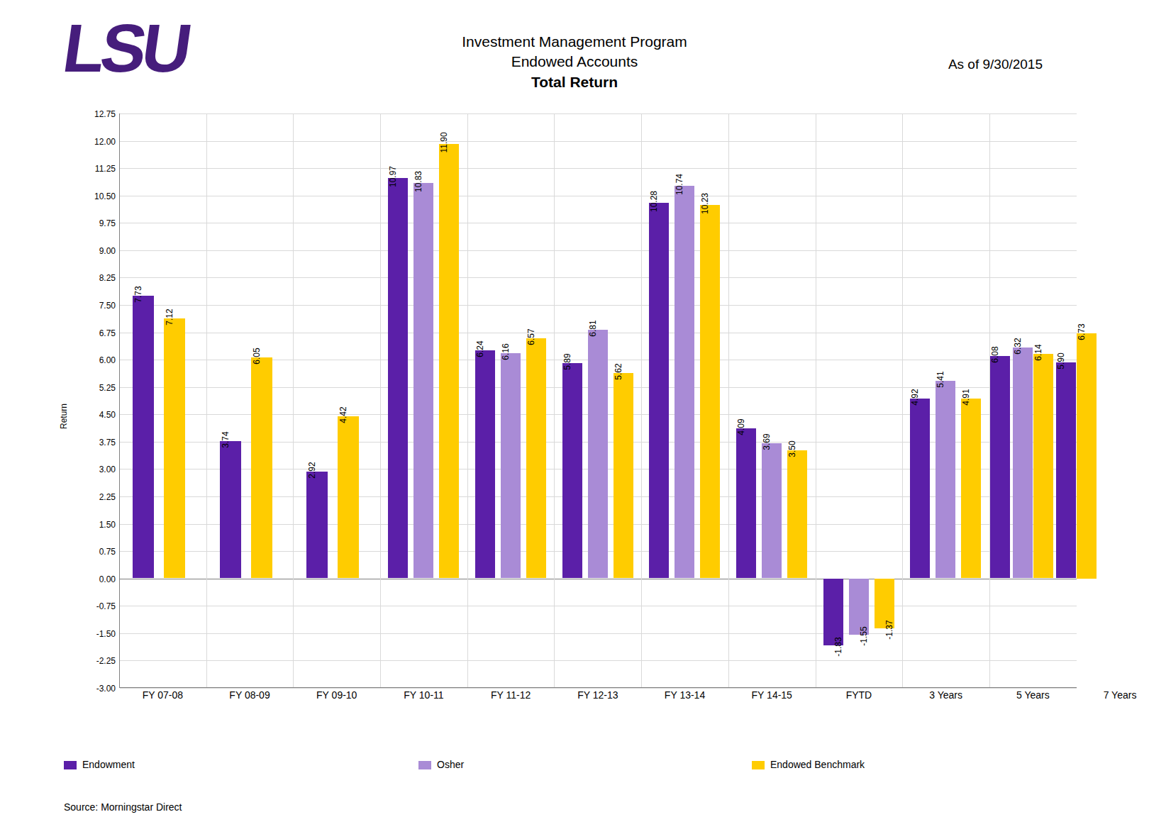LSU
Investment Management Program
Endowed Accounts
Total Return
As of 9/30/2015
Return
12.75
12.00
11.25
10.50
9.75
9.00
8.25
7.50
6.75
6.00
5.25
4.50
3.75
3.00
2.25
1.50
0.75
0.00
-0.75
-1.50
-2.25
-3.00
7.73
7.12
3.74
6.05
2.92
4.42
10.97
10.83
11.90
6.24
6.16
6.57
5.89
6.81
5.62
10.28
10.74
10.23
4.09
3.69
3.50
-1.83
-1.55
-1.37
4.92
5.41
4.91
6.08
6.32
6.14
5.90
6.73
FY 07-08
FY 08-09
FY 09-10
FY 10-11
FY 11-12
FY 12-13
FY 13-14
FY 14-15
FYTD
3 Years
5 Years
7 Years
Endowment
Osher
Endowed Benchmark
Source: Morningstar Direct